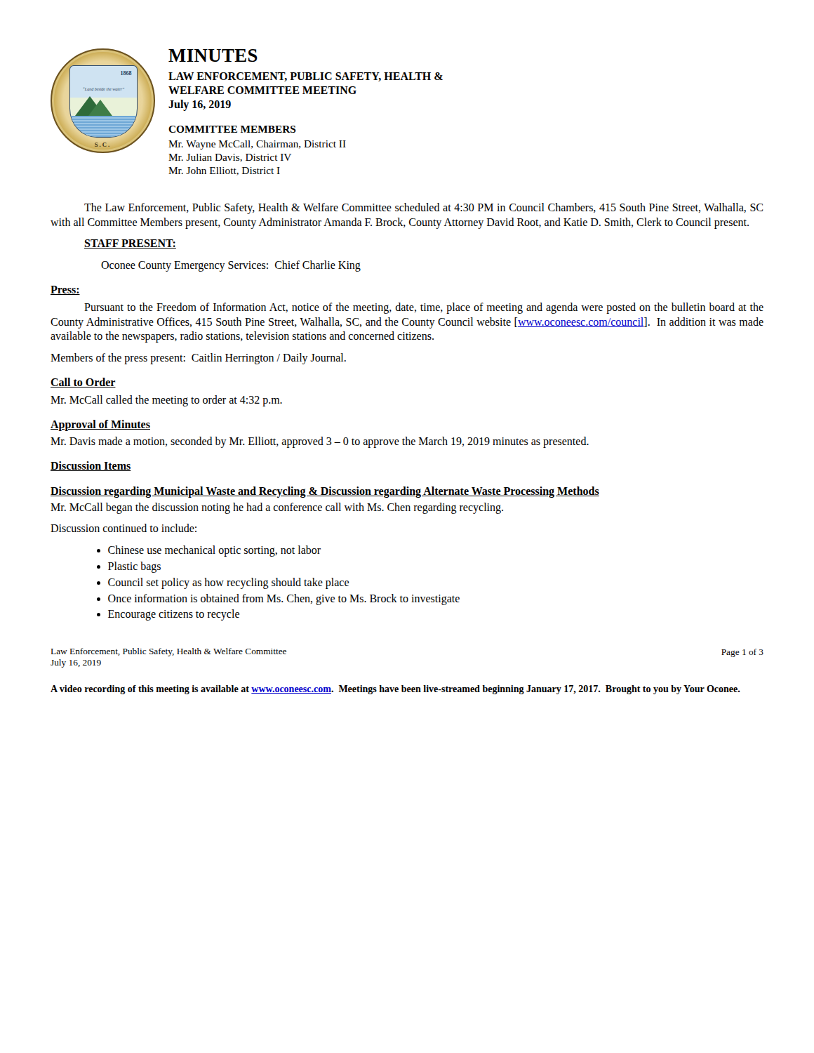1868
“Land beside the water”
S.C.
MINUTES
LAW ENFORCEMENT, PUBLIC SAFETY, HEALTH &
WELFARE COMMITTEE MEETING
July 16, 2019
COMMITTEE MEMBERS
Mr. Wayne McCall, Chairman, District II
Mr. Julian Davis, District IV
Mr. John Elliott, District I
The Law Enforcement, Public Safety, Health & Welfare Committee scheduled at 4:30 PM in Council Chambers, 415 South Pine Street, Walhalla, SC with all Committee Members present, County Administrator Amanda F. Brock, County Attorney David Root, and Katie D. Smith, Clerk to Council present.
STAFF PRESENT:
Oconee County Emergency Services: Chief Charlie King
Press:
Pursuant to the Freedom of Information Act, notice of the meeting, date, time, place of meeting and agenda were posted on the bulletin board at the County Administrative Offices, 415 South Pine Street, Walhalla, SC, and the County Council website [www.oconeesc.com/council]. In addition it was made available to the newspapers, radio stations, television stations and concerned citizens.
Members of the press present: Caitlin Herrington / Daily Journal.
Call to Order
Mr. McCall called the meeting to order at 4:32 p.m.
Approval of Minutes
Mr. Davis made a motion, seconded by Mr. Elliott, approved 3 – 0 to approve the March 19, 2019 minutes as presented.
Discussion Items
Discussion regarding Municipal Waste and Recycling & Discussion regarding Alternate Waste Processing Methods
Mr. McCall began the discussion noting he had a conference call with Ms. Chen regarding recycling.
Discussion continued to include:
Chinese use mechanical optic sorting, not labor
Plastic bags
Council set policy as how recycling should take place
Once information is obtained from Ms. Chen, give to Ms. Brock to investigate
Encourage citizens to recycle
Law Enforcement, Public Safety, Health & Welfare Committee
July 16, 2019
Page 1 of 3
A video recording of this meeting is available at www.oconeesc.com. Meetings have been live-streamed beginning January 17, 2017. Brought to you by Your Oconee.